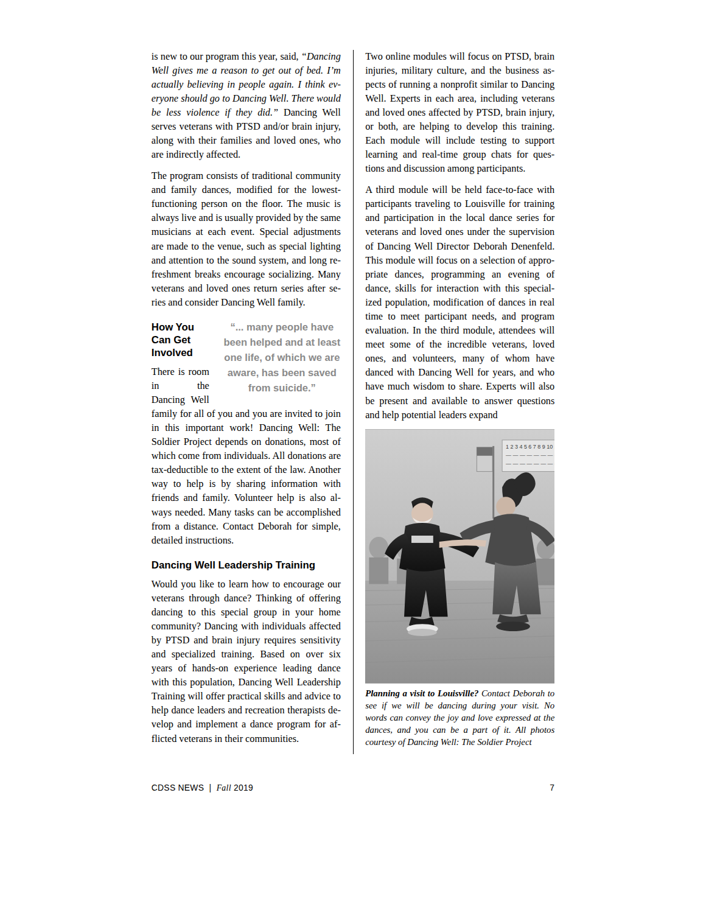is new to our program this year, said, “Dancing Well gives me a reason to get out of bed. I’m actually believing in people again. I think everyone should go to Dancing Well. There would be less violence if they did.” Dancing Well serves veterans with PTSD and/or brain injury, along with their families and loved ones, who are indirectly affected.
The program consists of traditional community and family dances, modified for the lowest-functioning person on the floor. The music is always live and is usually provided by the same musicians at each event. Special adjustments are made to the venue, such as special lighting and attention to the sound system, and long refreshment breaks encourage socializing. Many veterans and loved ones return series after series and consider Dancing Well family.
“... many people have been helped and at least one life, of which we are aware, has been saved from suicide.”
How You Can Get Involved
There is room in the Dancing Well family for all of you and you are invited to join in this important work! Dancing Well: The Soldier Project depends on donations, most of which come from individuals. All donations are tax-deductible to the extent of the law. Another way to help is by sharing information with friends and family. Volunteer help is also always needed. Many tasks can be accomplished from a distance. Contact Deborah for simple, detailed instructions.
Dancing Well Leadership Training
Would you like to learn how to encourage our veterans through dance? Thinking of offering dancing to this special group in your home community? Dancing with individuals affected by PTSD and brain injury requires sensitivity and specialized training. Based on over six years of hands-on experience leading dance with this population, Dancing Well Leadership Training will offer practical skills and advice to help dance leaders and recreation therapists develop and implement a dance program for afflicted veterans in their communities.
Two online modules will focus on PTSD, brain injuries, military culture, and the business aspects of running a nonprofit similar to Dancing Well. Experts in each area, including veterans and loved ones affected by PTSD, brain injury, or both, are helping to develop this training. Each module will include testing to support learning and real-time group chats for questions and discussion among participants.
A third module will be held face-to-face with participants traveling to Louisville for training and participation in the local dance series for veterans and loved ones under the supervision of Dancing Well Director Deborah Denenfeld. This module will focus on a selection of appropriate dances, programming an evening of dance, skills for interaction with this specialized population, modification of dances in real time to meet participant needs, and program evaluation. In the third module, attendees will meet some of the incredible veterans, loved ones, and volunteers, many of whom have danced with Dancing Well for years, and who have much wisdom to share. Experts will also be present and available to answer questions and help potential leaders expand
1 2 3 4 5 6 7 8 9 10 11 12 — — — — — — — — — — — — — — — — — — — — — —
Planning a visit to Louisville? Contact Deborah to see if we will be dancing during your visit. No words can convey the joy and love expressed at the dances, and you can be a part of it. All photos courtesy of Dancing Well: The Soldier Project
CDSS NEWS | Fall 2019
7